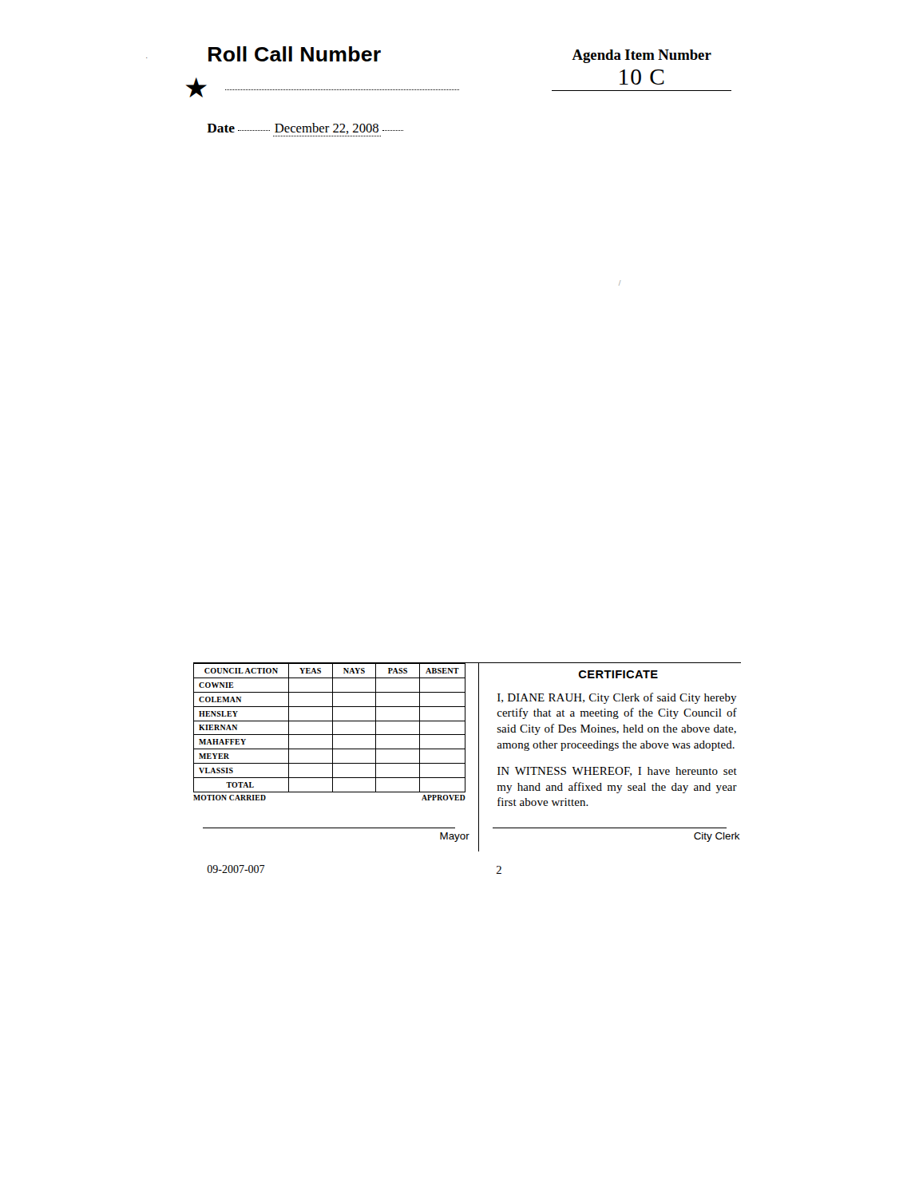★
Roll Call Number
Date December 22, 2008
Agenda Item Number
10 C
.
/
| COUNCIL ACTION | YEAS | NAYS | PASS | ABSENT |
| --- | --- | --- | --- | --- |
| COWNIE | | | | |
| COLEMAN | | | | |
| HENSLEY | | | | |
| KIERNAN | | | | |
| MAHAFFEY | | | | |
| MEYER | | | | |
| VLASSIS | | | | |
| TOTAL | | | | |
MOTION CARRIED APPROVED
Mayor
CERTIFICATE
I, DIANE RAUH, City Clerk of said City hereby certify that at a meeting of the City Council of said City of Des Moines, held on the above date, among other proceedings the above was adopted.
IN WITNESS WHEREOF, I have hereunto set my hand and affixed my seal the day and year first above written.
City Clerk
09-2007-007
2